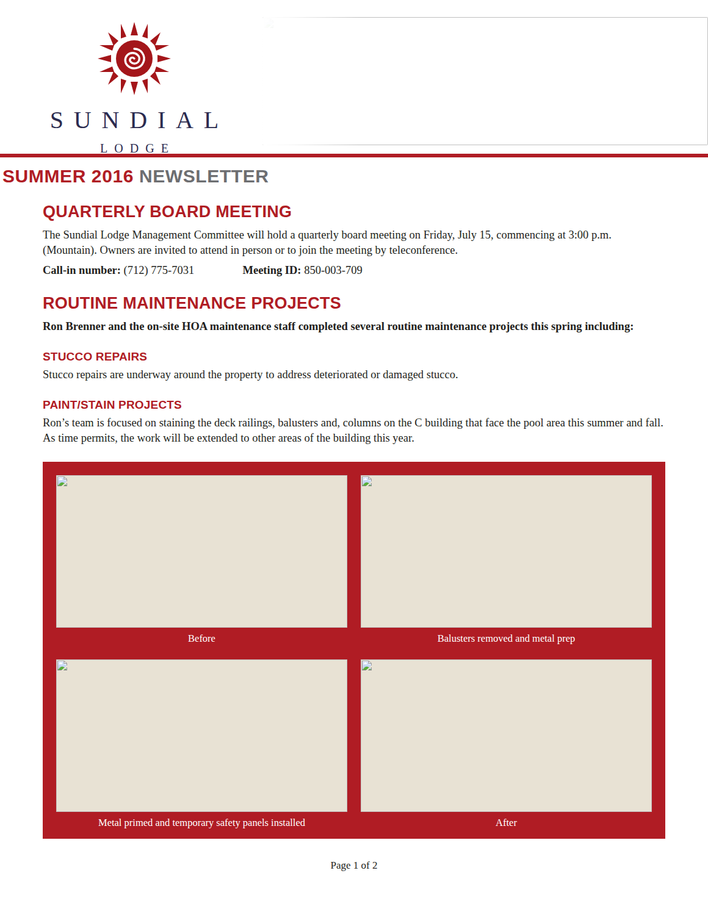SUNDIAL
LODGE
SUMMER 2016 NEWSLETTER
QUARTERLY BOARD MEETING
The Sundial Lodge Management Committee will hold a quarterly board meeting on Friday, July 15, commencing at 3:00 p.m. (Mountain). Owners are invited to attend in person or to join the meeting by teleconference.
Call-in number: (712) 775-7031 Meeting ID: 850-003-709
ROUTINE MAINTENANCE PROJECTS
Ron Brenner and the on-site HOA maintenance staff completed several routine maintenance projects this spring including:
STUCCO REPAIRS
Stucco repairs are underway around the property to address deteriorated or damaged stucco.
PAINT/STAIN PROJECTS
Ron’s team is focused on staining the deck railings, balusters and, columns on the C building that face the pool area this summer and fall. As time permits, the work will be extended to other areas of the building this year.
Before
Balusters removed and metal prep
Metal primed and temporary safety panels installed
After
Page 1 of 2